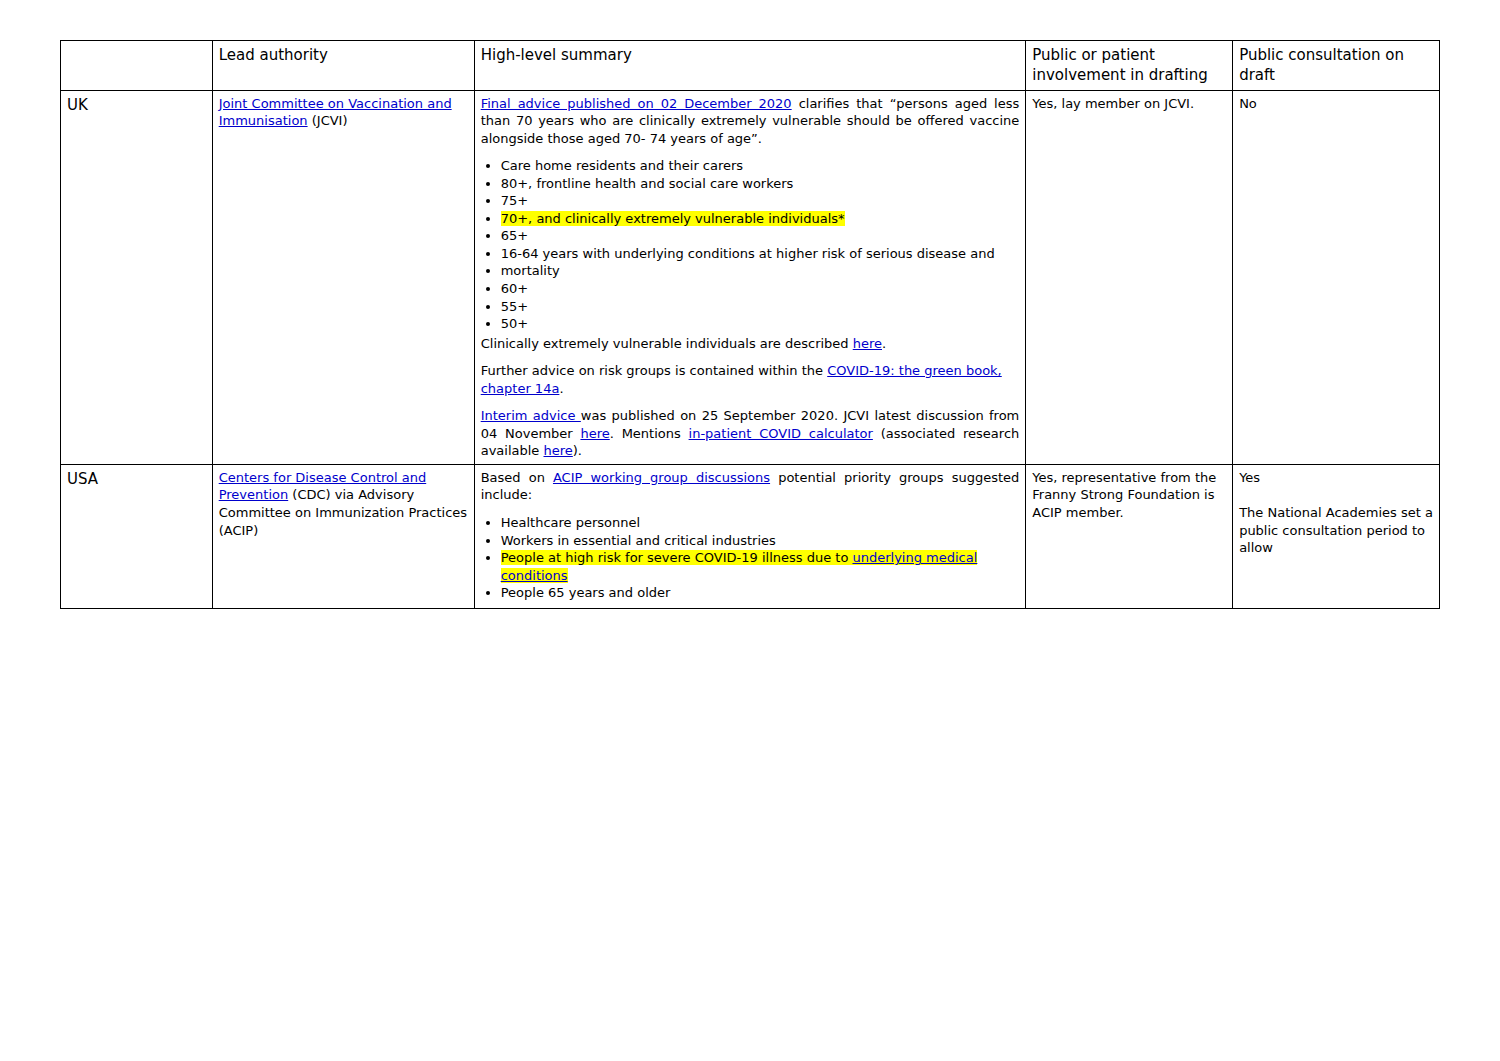| | Lead authority | High-level summary | Public or patient involvement in drafting | Public consultation on draft |
| --- | --- | --- | --- | --- |
| UK | Joint Committee on Vaccination and Immunisation (JCVI) | Final advice published on 02 December 2020 clarifies that “persons aged less than 70 years who are clinically extremely vulnerable should be offered vaccine alongside those aged 70- 74 years of age”. Care home residents and their carers 80+, frontline health and social care workers 75+ 70+, and clinically extremely vulnerable individuals* 65+ 16-64 years with underlying conditions at higher risk of serious disease and mortality 60+ 55+ 50+ Clinically extremely vulnerable individuals are described here . Further advice on risk groups is contained within the COVID-19: the green book, chapter 14a . Interim advice was published on 25 September 2020. JCVI latest discussion from 04 November here . Mentions in-patient COVID calculator (associated research available here ). | Yes, lay member on JCVI. | No |
| USA | Centers for Disease Control and Prevention (CDC) via Advisory Committee on Immunization Practices (ACIP) | Based on ACIP working group discussions potential priority groups suggested include: Healthcare personnel Workers in essential and critical industries People at high risk for severe COVID-19 illness due to underlying medical conditions People 65 years and older | Yes, representative from the Franny Strong Foundation is ACIP member. | Yes The National Academies set a public consultation period to allow |